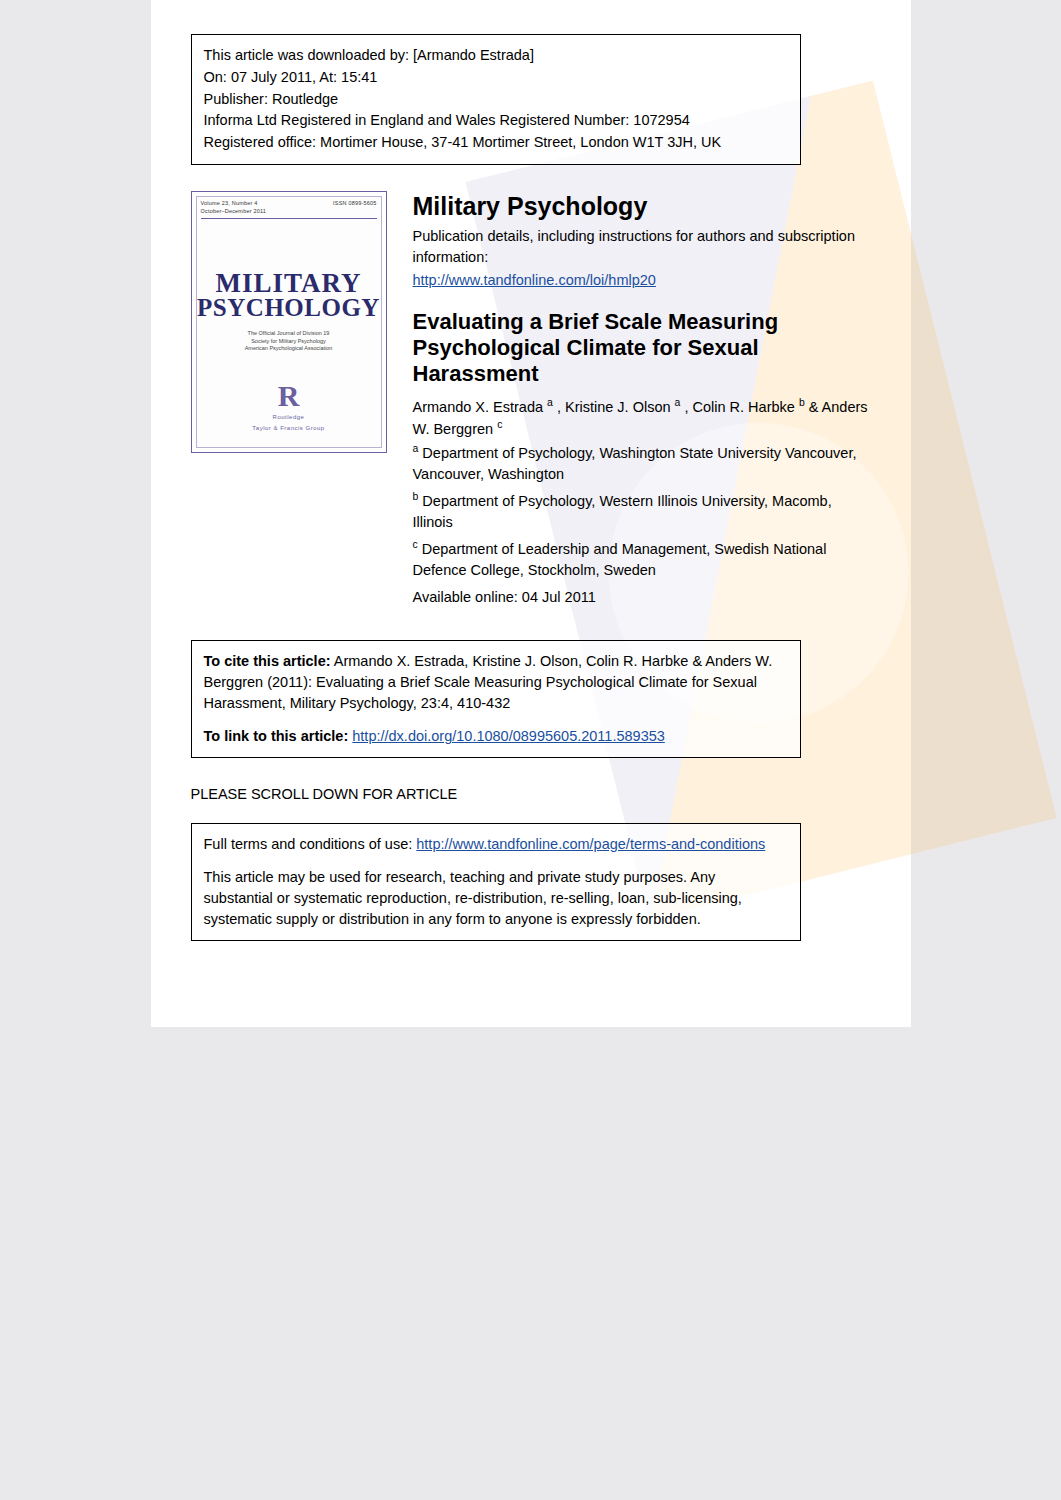This article was downloaded by: [Armando Estrada]
On: 07 July 2011, At: 15:41
Publisher: Routledge
Informa Ltd Registered in England and Wales Registered Number: 1072954
Registered office: Mortimer House, 37-41 Mortimer Street, London W1T 3JH, UK
Volume 23, Number 4 ISSN 0899-5605
October–December 2011
MILITARY PSYCHOLOGY
The Official Journal of Division 19
Society for Military Psychology
American Psychological Association
R
Routledge
Taylor & Francis Group
Military Psychology
Publication details, including instructions for authors and subscription information:
http://www.tandfonline.com/loi/hmlp20
Evaluating a Brief Scale Measuring Psychological Climate for Sexual Harassment
Armando X. Estrada a , Kristine J. Olson a , Colin R. Harbke b & Anders W. Berggren c
a Department of Psychology, Washington State University Vancouver, Vancouver, Washington
b Department of Psychology, Western Illinois University, Macomb, Illinois
c Department of Leadership and Management, Swedish National Defence College, Stockholm, Sweden
Available online: 04 Jul 2011
To cite this article: Armando X. Estrada, Kristine J. Olson, Colin R. Harbke & Anders W. Berggren (2011): Evaluating a Brief Scale Measuring Psychological Climate for Sexual Harassment, Military Psychology, 23:4, 410-432
To link to this article: http://dx.doi.org/10.1080/08995605.2011.589353
PLEASE SCROLL DOWN FOR ARTICLE
Full terms and conditions of use: http://www.tandfonline.com/page/terms-and-conditions
This article may be used for research, teaching and private study purposes. Any substantial or systematic reproduction, re-distribution, re-selling, loan, sub-licensing, systematic supply or distribution in any form to anyone is expressly forbidden.